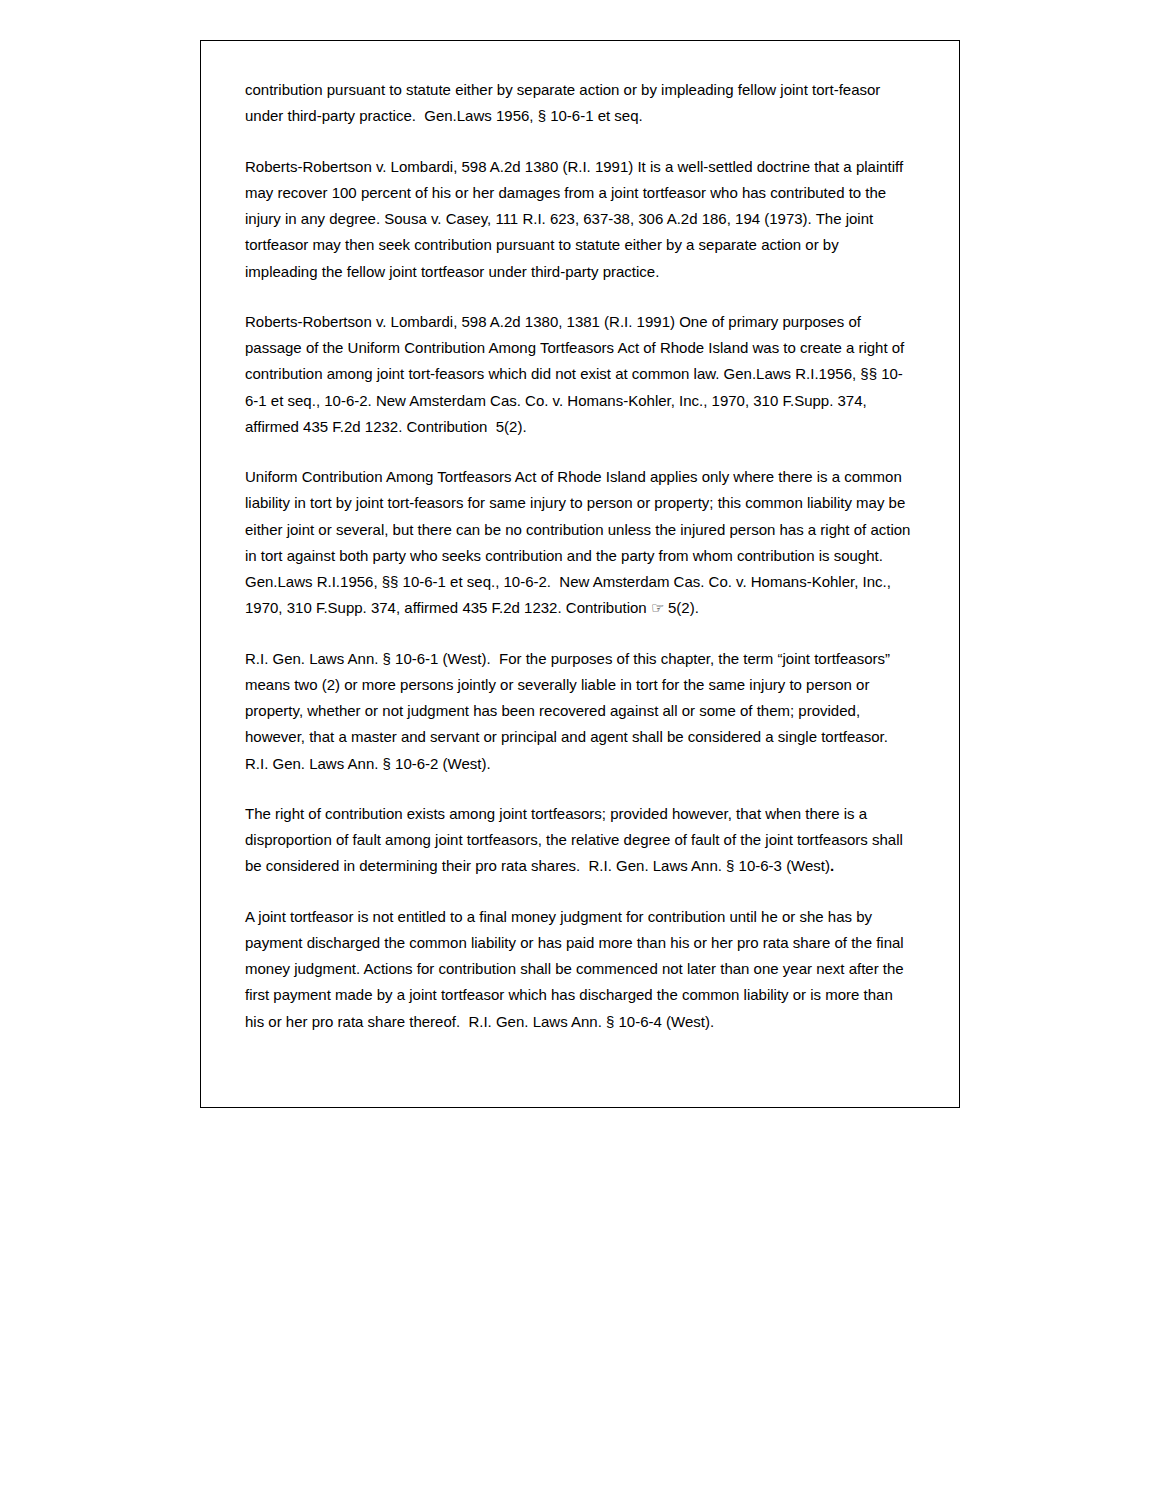contribution pursuant to statute either by separate action or by impleading fellow joint tort-feasor under third-party practice. Gen.Laws 1956, § 10-6-1 et seq.
Roberts-Robertson v. Lombardi, 598 A.2d 1380 (R.I. 1991) It is a well-settled doctrine that a plaintiff may recover 100 percent of his or her damages from a joint tortfeasor who has contributed to the injury in any degree. Sousa v. Casey, 111 R.I. 623, 637-38, 306 A.2d 186, 194 (1973). The joint tortfeasor may then seek contribution pursuant to statute either by a separate action or by impleading the fellow joint tortfeasor under third-party practice.
Roberts-Robertson v. Lombardi, 598 A.2d 1380, 1381 (R.I. 1991) One of primary purposes of passage of the Uniform Contribution Among Tortfeasors Act of Rhode Island was to create a right of contribution among joint tort-feasors which did not exist at common law. Gen.Laws R.I.1956, §§ 10-6-1 et seq., 10-6-2. New Amsterdam Cas. Co. v. Homans-Kohler, Inc., 1970, 310 F.Supp. 374, affirmed 435 F.2d 1232. Contribution 5(2).
Uniform Contribution Among Tortfeasors Act of Rhode Island applies only where there is a common liability in tort by joint tort-feasors for same injury to person or property; this common liability may be either joint or several, but there can be no contribution unless the injured person has a right of action in tort against both party who seeks contribution and the party from whom contribution is sought. Gen.Laws R.I.1956, §§ 10-6-1 et seq., 10-6-2. New Amsterdam Cas. Co. v. Homans-Kohler, Inc., 1970, 310 F.Supp. 374, affirmed 435 F.2d 1232. Contribution ☞ 5(2).
R.I. Gen. Laws Ann. § 10-6-1 (West). For the purposes of this chapter, the term “joint tortfeasors” means two (2) or more persons jointly or severally liable in tort for the same injury to person or property, whether or not judgment has been recovered against all or some of them; provided, however, that a master and servant or principal and agent shall be considered a single tortfeasor. R.I. Gen. Laws Ann. § 10-6-2 (West).
The right of contribution exists among joint tortfeasors; provided however, that when there is a disproportion of fault among joint tortfeasors, the relative degree of fault of the joint tortfeasors shall be considered in determining their pro rata shares. R.I. Gen. Laws Ann. § 10-6-3 (West).
A joint tortfeasor is not entitled to a final money judgment for contribution until he or she has by payment discharged the common liability or has paid more than his or her pro rata share of the final money judgment. Actions for contribution shall be commenced not later than one year next after the first payment made by a joint tortfeasor which has discharged the common liability or is more than his or her pro rata share thereof. R.I. Gen. Laws Ann. § 10-6-4 (West).